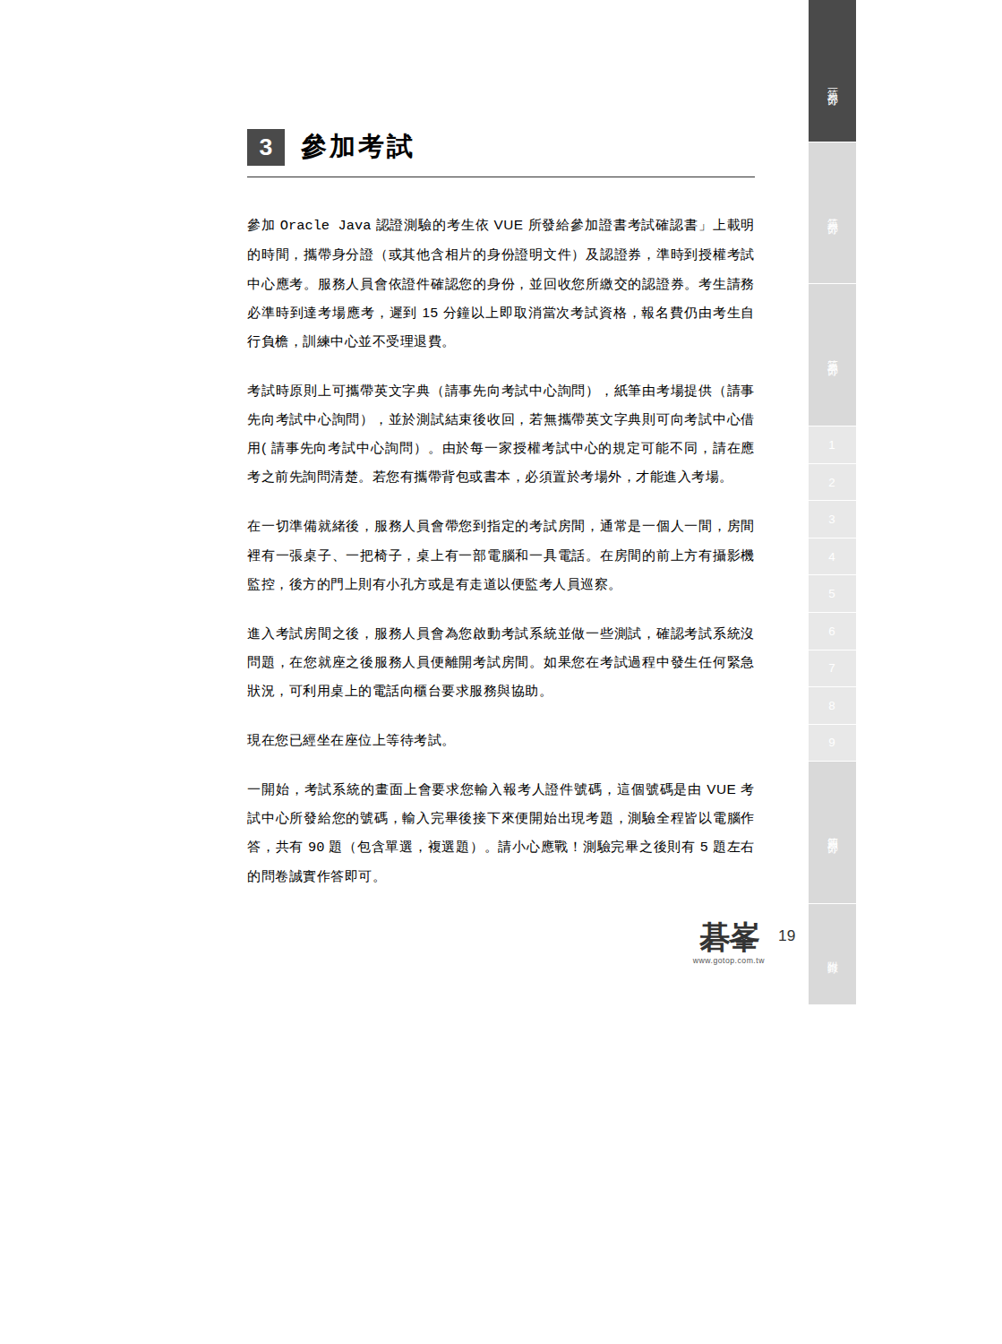第一部分
第二部分
第三部分
1
2
3
4
5
6
7
8
9
第四部分
附錄
3
參加考試
參加 Oracle Java 認證測驗的考生依 VUE 所發給參加證書考試確認書」上載明的時間，攜帶身分證（或其他含相片的身份證明文件）及認證券，準時到授權考試中心應考。服務人員會依證件確認您的身份，並回收您所繳交的認證券。考生請務必準時到達考場應考，遲到 15 分鐘以上即取消當次考試資格，報名費仍由考生自行負檐，訓練中心並不受理退費。
考試時原則上可攜帶英文字典（請事先向考試中心詢問），紙筆由考場提供（請事先向考試中心詢問），並於測試結束後收回，若無攜帶英文字典則可向考試中心借用( 請事先向考試中心詢問）。由於每一家授權考試中心的規定可能不同，請在應考之前先詢問清楚。若您有攜帶背包或書本，必須置於考場外，才能進入考場。
在一切準備就緒後，服務人員會帶您到指定的考試房間，通常是一個人一間，房間裡有一張桌子、一把椅子，桌上有一部電腦和一具電話。在房間的前上方有攝影機監控，後方的門上則有小孔方或是有走道以便監考人員巡察。
進入考試房間之後，服務人員會為您啟動考試系統並做一些測試，確認考試系統沒問題，在您就座之後服務人員便離開考試房間。如果您在考試過程中發生任何緊急狀況，可利用桌上的電話向櫃台要求服務與協助。
現在您已經坐在座位上等待考試。
一開始，考試系統的畫面上會要求您輸入報考人證件號碼，這個號碼是由 VUE 考試中心所發給您的號碼，輸入完畢後接下來便開始出現考題，測驗全程皆以電腦作答，共有 90 題（包含單選，複選題）。請小心應戰！測驗完畢之後則有 5 題左右的問卷誠實作答即可。
碁峯
www.gotop.com.tw
19